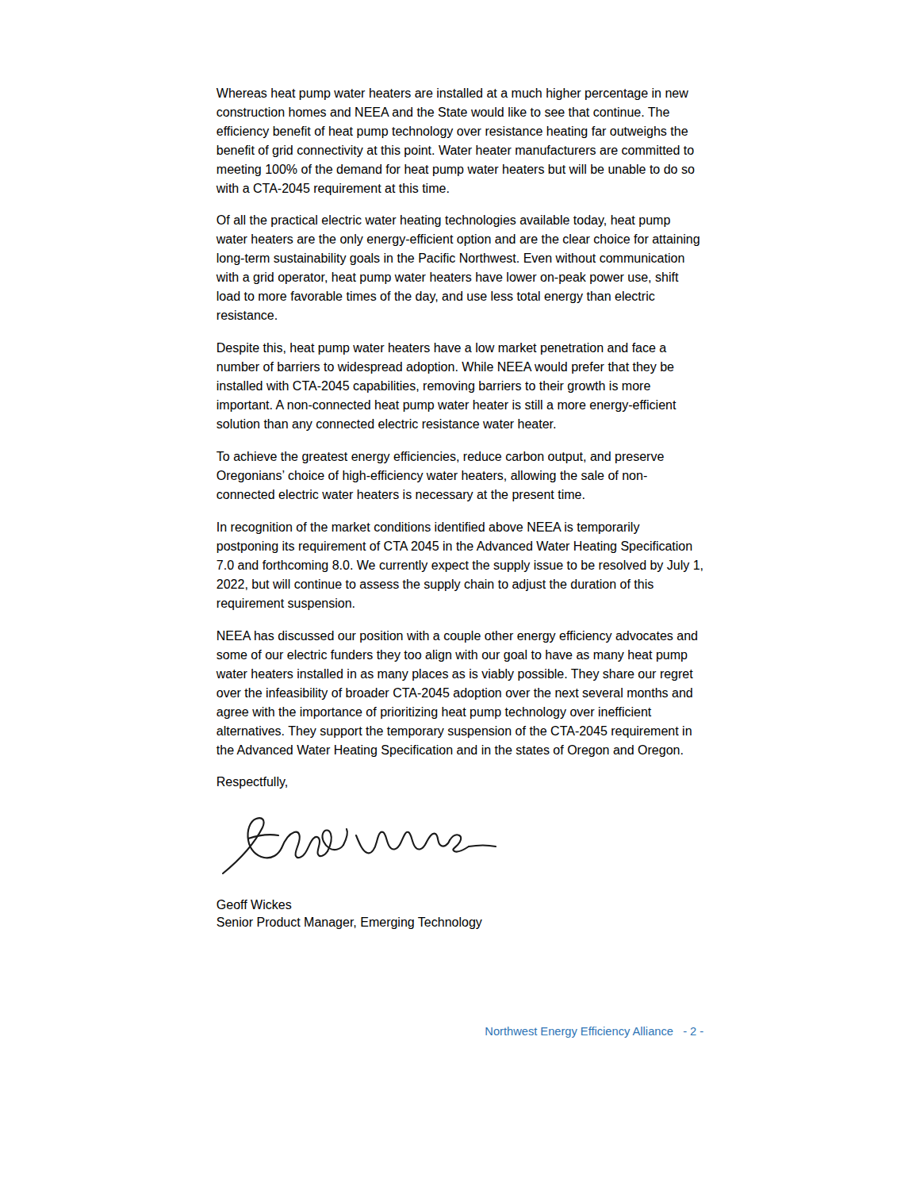Whereas heat pump water heaters are installed at a much higher percentage in new construction homes and NEEA and the State would like to see that continue. The efficiency benefit of heat pump technology over resistance heating far outweighs the benefit of grid connectivity at this point. Water heater manufacturers are committed to meeting 100% of the demand for heat pump water heaters but will be unable to do so with a CTA-2045 requirement at this time.
Of all the practical electric water heating technologies available today, heat pump water heaters are the only energy-efficient option and are the clear choice for attaining long-term sustainability goals in the Pacific Northwest. Even without communication with a grid operator, heat pump water heaters have lower on-peak power use, shift load to more favorable times of the day, and use less total energy than electric resistance.
Despite this, heat pump water heaters have a low market penetration and face a number of barriers to widespread adoption. While NEEA would prefer that they be installed with CTA-2045 capabilities, removing barriers to their growth is more important. A non-connected heat pump water heater is still a more energy-efficient solution than any connected electric resistance water heater.
To achieve the greatest energy efficiencies, reduce carbon output, and preserve Oregonians’ choice of high-efficiency water heaters, allowing the sale of non-connected electric water heaters is necessary at the present time.
In recognition of the market conditions identified above NEEA is temporarily postponing its requirement of CTA 2045 in the Advanced Water Heating Specification 7.0 and forthcoming 8.0. We currently expect the supply issue to be resolved by July 1, 2022, but will continue to assess the supply chain to adjust the duration of this requirement suspension.
NEEA has discussed our position with a couple other energy efficiency advocates and some of our electric funders they too align with our goal to have as many heat pump water heaters installed in as many places as is viably possible. They share our regret over the infeasibility of broader CTA-2045 adoption over the next several months and agree with the importance of prioritizing heat pump technology over inefficient alternatives. They support the temporary suspension of the CTA-2045 requirement in the Advanced Water Heating Specification and in the states of Oregon and Oregon.
Respectfully,
Geoff Wickes
Senior Product Manager, Emerging Technology
Northwest Energy Efficiency Alliance - 2 -